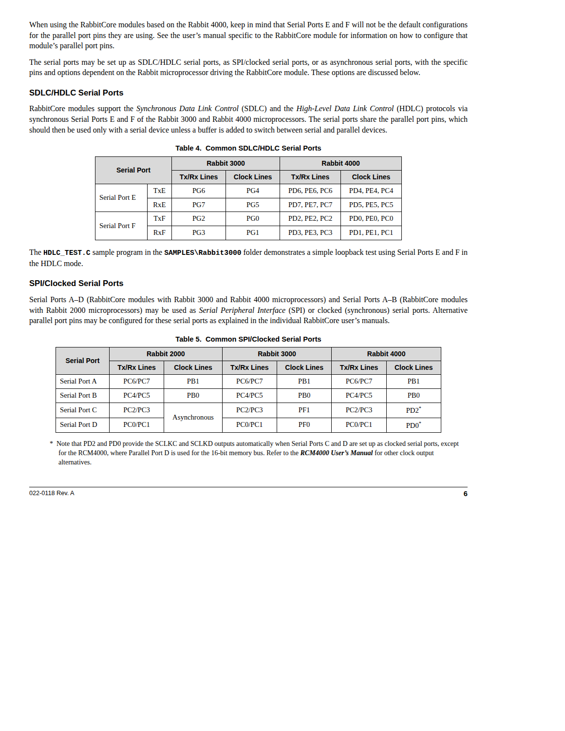When using the RabbitCore modules based on the Rabbit 4000, keep in mind that Serial Ports E and F will not be the default configurations for the parallel port pins they are using. See the user’s manual specific to the RabbitCore module for information on how to configure that module’s parallel port pins.
The serial ports may be set up as SDLC/HDLC serial ports, as SPI/clocked serial ports, or as asynchronous serial ports, with the specific pins and options dependent on the Rabbit microprocessor driving the RabbitCore module. These options are discussed below.
SDLC/HDLC Serial Ports
RabbitCore modules support the Synchronous Data Link Control (SDLC) and the High-Level Data Link Control (HDLC) protocols via synchronous Serial Ports E and F of the Rabbit 3000 and Rabbit 4000 microprocessors. The serial ports share the parallel port pins, which should then be used only with a serial device unless a buffer is added to switch between serial and parallel devices.
Table 4. Common SDLC/HDLC Serial Ports
| Serial Port | Rabbit 3000 | Rabbit 4000 |
| --- | --- | --- |
| Tx/Rx Lines | Clock Lines | Tx/Rx Lines | Clock Lines |
| Serial Port E | TxE | PG6 | PG4 | PD6, PE6, PC6 | PD4, PE4, PC4 |
| RxE | PG7 | PG5 | PD7, PE7, PC7 | PD5, PE5, PC5 |
| Serial Port F | TxF | PG2 | PG0 | PD2, PE2, PC2 | PD0, PE0, PC0 |
| RxF | PG3 | PG1 | PD3, PE3, PC3 | PD1, PE1, PC1 |
The HDLC_TEST.C sample program in the SAMPLES\Rabbit3000 folder demonstrates a simple loopback test using Serial Ports E and F in the HDLC mode.
SPI/Clocked Serial Ports
Serial Ports A–D (RabbitCore modules with Rabbit 3000 and Rabbit 4000 microprocessors) and Serial Ports A–B (RabbitCore modules with Rabbit 2000 microprocessors) may be used as Serial Peripheral Interface (SPI) or clocked (synchronous) serial ports. Alternative parallel port pins may be configured for these serial ports as explained in the individual RabbitCore user’s manuals.
Table 5. Common SPI/Clocked Serial Ports
| Serial Port | Rabbit 2000 | Rabbit 3000 | Rabbit 4000 |
| --- | --- | --- | --- |
| Tx/Rx Lines | Clock Lines | Tx/Rx Lines | Clock Lines | Tx/Rx Lines | Clock Lines |
| Serial Port A | PC6/PC7 | PB1 | PC6/PC7 | PB1 | PC6/PC7 | PB1 |
| Serial Port B | PC4/PC5 | PB0 | PC4/PC5 | PB0 | PC4/PC5 | PB0 |
| Serial Port C | PC2/PC3 | Asynchronous | PC2/PC3 | PF1 | PC2/PC3 | PD2 * |
| Serial Port D | PC0/PC1 | PC0/PC1 | PF0 | PC0/PC1 | PD0 * |
* Note that PD2 and PD0 provide the SCLKC and SCLKD outputs automatically when Serial Ports C and D are set up as clocked serial ports, except for the RCM4000, where Parallel Port D is used for the 16-bit memory bus. Refer to the RCM4000 User’s Manual for other clock output alternatives.
022-0118 Rev. A 6